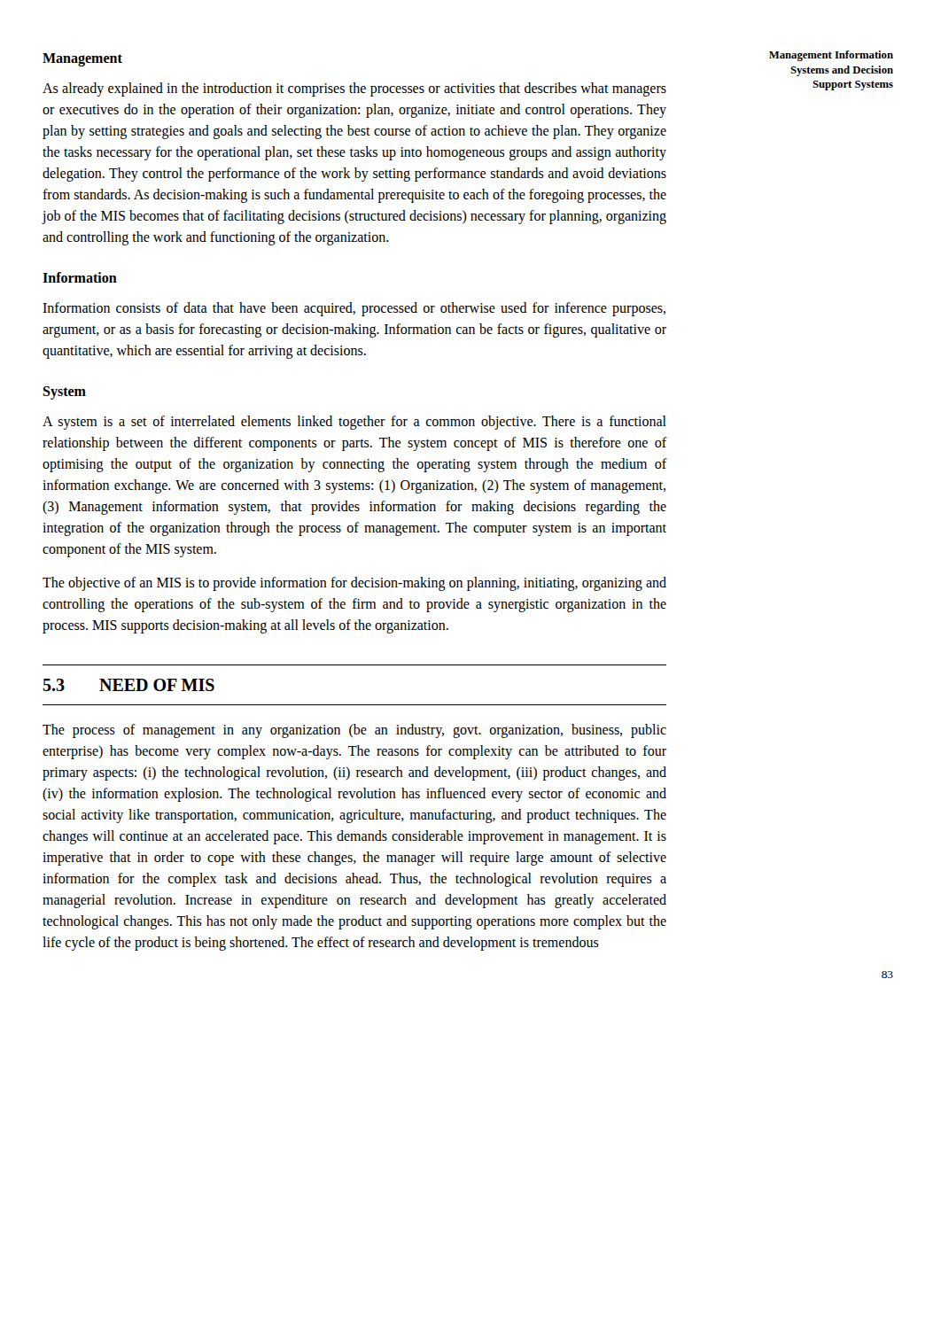Management Information
Systems and Decision
Support Systems
Management
As already explained in the introduction it comprises the processes or activities that describes what managers or executives do in the operation of their organization: plan, organize, initiate and control operations. They plan by setting strategies and goals and selecting the best course of action to achieve the plan. They organize the tasks necessary for the operational plan, set these tasks up into homogeneous groups and assign authority delegation. They control the performance of the work by setting performance standards and avoid deviations from standards. As decision-making is such a fundamental prerequisite to each of the foregoing processes, the job of the MIS becomes that of facilitating decisions (structured decisions) necessary for planning, organizing and controlling the work and functioning of the organization.
Information
Information consists of data that have been acquired, processed or otherwise used for inference purposes, argument, or as a basis for forecasting or decision-making. Information can be facts or figures, qualitative or quantitative, which are essential for arriving at decisions.
System
A system is a set of interrelated elements linked together for a common objective. There is a functional relationship between the different components or parts. The system concept of MIS is therefore one of optimising the output of the organization by connecting the operating system through the medium of information exchange. We are concerned with 3 systems: (1) Organization, (2) The system of management, (3) Management information system, that provides information for making decisions regarding the integration of the organization through the process of management. The computer system is an important component of the MIS system.
The objective of an MIS is to provide information for decision-making on planning, initiating, organizing and controlling the operations of the sub-system of the firm and to provide a synergistic organization in the process. MIS supports decision-making at all levels of the organization.
5.3 NEED OF MIS
The process of management in any organization (be an industry, govt. organization, business, public enterprise) has become very complex now-a-days. The reasons for complexity can be attributed to four primary aspects: (i) the technological revolution, (ii) research and development, (iii) product changes, and (iv) the information explosion. The technological revolution has influenced every sector of economic and social activity like transportation, communication, agriculture, manufacturing, and product techniques. The changes will continue at an accelerated pace. This demands considerable improvement in management. It is imperative that in order to cope with these changes, the manager will require large amount of selective information for the complex task and decisions ahead. Thus, the technological revolution requires a managerial revolution. Increase in expenditure on research and development has greatly accelerated technological changes. This has not only made the product and supporting operations more complex but the life cycle of the product is being shortened. The effect of research and development is tremendous
83